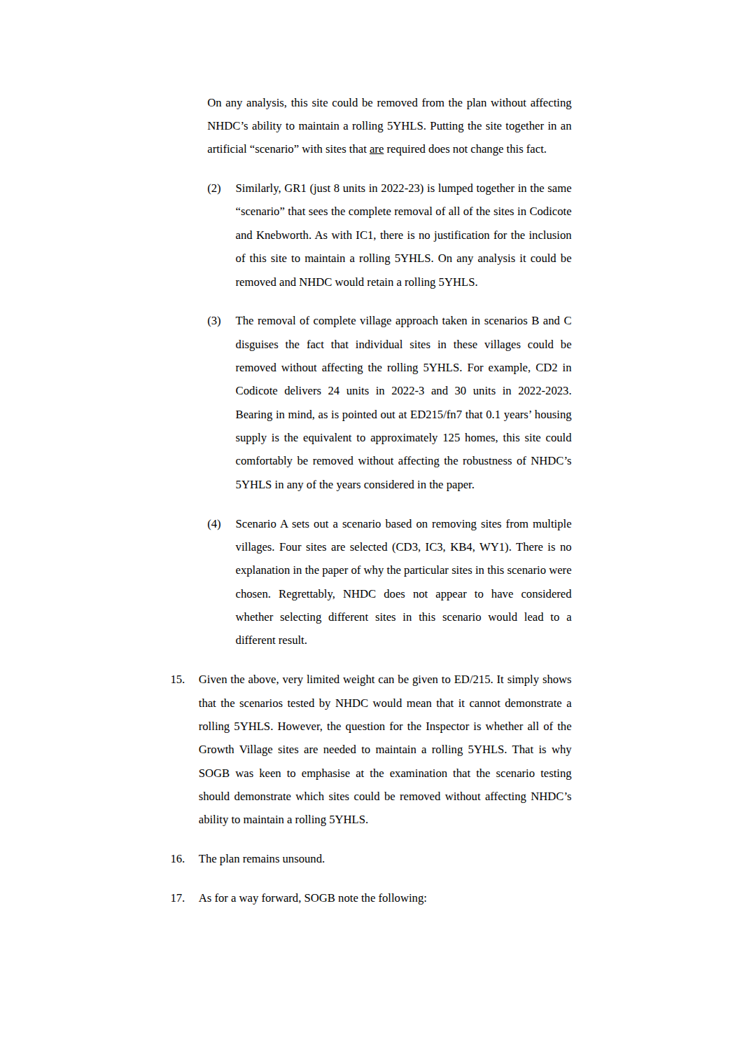On any analysis, this site could be removed from the plan without affecting NHDC’s ability to maintain a rolling 5YHLS. Putting the site together in an artificial “scenario” with sites that are required does not change this fact.
(2) Similarly, GR1 (just 8 units in 2022-23) is lumped together in the same “scenario” that sees the complete removal of all of the sites in Codicote and Knebworth. As with IC1, there is no justification for the inclusion of this site to maintain a rolling 5YHLS. On any analysis it could be removed and NHDC would retain a rolling 5YHLS.
(3) The removal of complete village approach taken in scenarios B and C disguises the fact that individual sites in these villages could be removed without affecting the rolling 5YHLS. For example, CD2 in Codicote delivers 24 units in 2022-3 and 30 units in 2022-2023. Bearing in mind, as is pointed out at ED215/fn7 that 0.1 years’ housing supply is the equivalent to approximately 125 homes, this site could comfortably be removed without affecting the robustness of NHDC’s 5YHLS in any of the years considered in the paper.
(4) Scenario A sets out a scenario based on removing sites from multiple villages. Four sites are selected (CD3, IC3, KB4, WY1). There is no explanation in the paper of why the particular sites in this scenario were chosen. Regrettably, NHDC does not appear to have considered whether selecting different sites in this scenario would lead to a different result.
15. Given the above, very limited weight can be given to ED/215. It simply shows that the scenarios tested by NHDC would mean that it cannot demonstrate a rolling 5YHLS. However, the question for the Inspector is whether all of the Growth Village sites are needed to maintain a rolling 5YHLS. That is why SOGB was keen to emphasise at the examination that the scenario testing should demonstrate which sites could be removed without affecting NHDC’s ability to maintain a rolling 5YHLS.
16. The plan remains unsound.
17. As for a way forward, SOGB note the following: